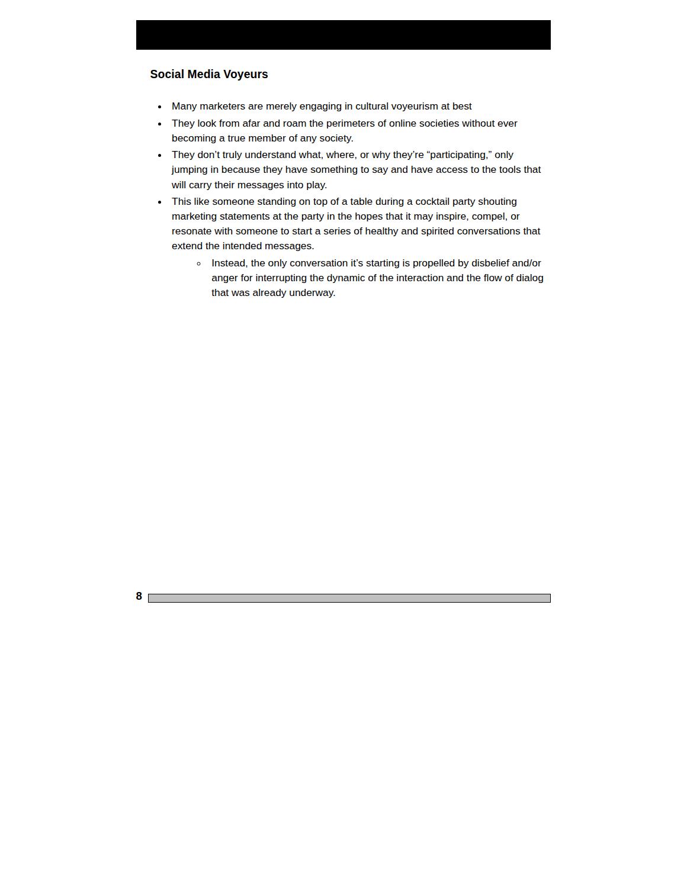Social Media Voyeurs
Many marketers are merely engaging in cultural voyeurism at best
They look from afar and roam the perimeters of online societies without ever becoming a true member of any society.
They don’t truly understand what, where, or why they’re “participating,” only jumping in because they have something to say and have access to the tools that will carry their messages into play.
This like someone standing on top of a table during a cocktail party shouting marketing statements at the party in the hopes that it may inspire, compel, or resonate with someone to start a series of healthy and spirited conversations that extend the intended messages.
Instead, the only conversation it’s starting is propelled by disbelief and/or anger for interrupting the dynamic of the interaction and the flow of dialog that was already underway.
8